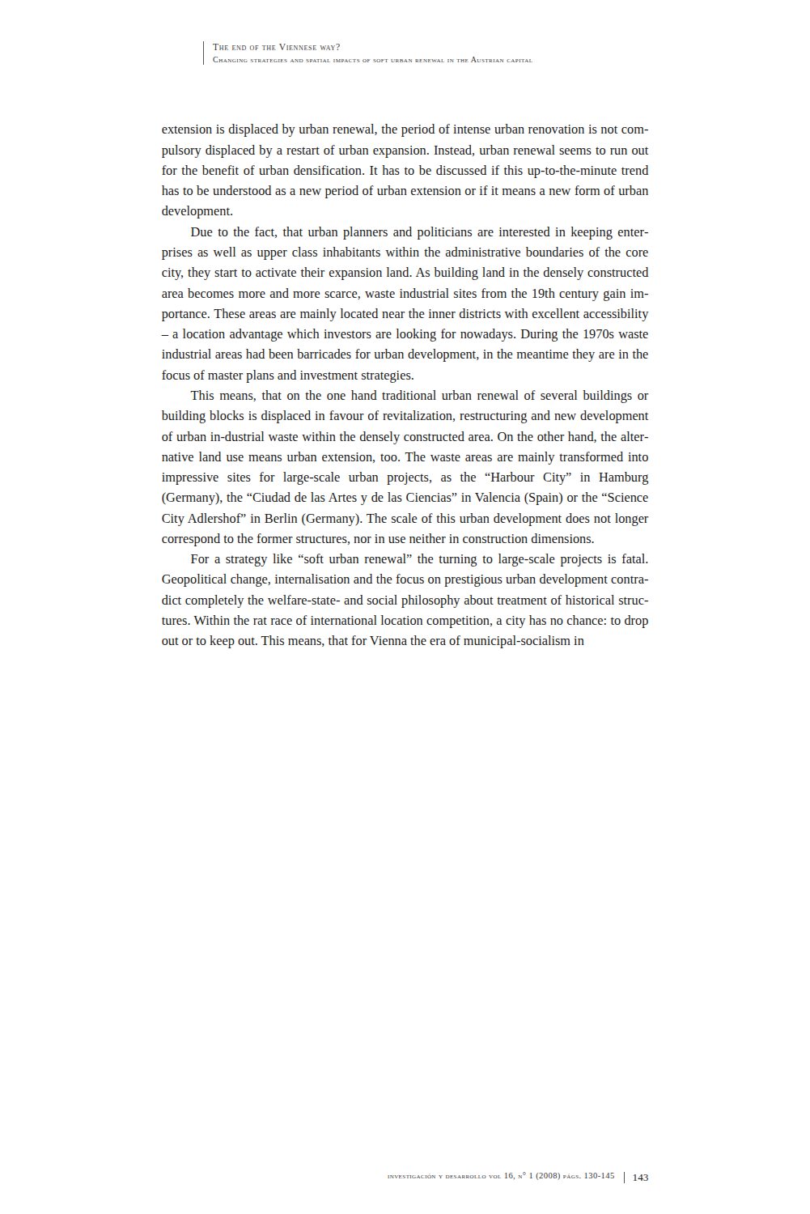The end of the Viennese way?
Changing strategies and spatial impacts of soft urban renewal in the Austrian capital
extension is displaced by urban renewal, the period of intense urban renovation is not compulsory displaced by a restart of urban expansion. Instead, urban renewal seems to run out for the benefit of urban densification. It has to be discussed if this up-to-the-minute trend has to be understood as a new period of urban extension or if it means a new form of urban development.
Due to the fact, that urban planners and politicians are interested in keeping enterprises as well as upper class inhabitants within the administrative boundaries of the core city, they start to activate their expansion land. As building land in the densely constructed area becomes more and more scarce, waste industrial sites from the 19th century gain importance. These areas are mainly located near the inner districts with excellent accessibility – a location advantage which investors are looking for nowadays. During the 1970s waste industrial areas had been barricades for urban development, in the meantime they are in the focus of master plans and investment strategies.
This means, that on the one hand traditional urban renewal of several buildings or building blocks is displaced in favour of revitalization, restructuring and new development of urban in-dustrial waste within the densely constructed area. On the other hand, the alternative land use means urban extension, too. The waste areas are mainly transformed into impressive sites for large-scale urban projects, as the “Harbour City” in Hamburg (Germany), the “Ciudad de las Artes y de las Ciencias” in Valencia (Spain) or the “Science City Adlershof” in Berlin (Germany). The scale of this urban development does not longer correspond to the former structures, nor in use neither in construction dimensions.
For a strategy like “soft urban renewal” the turning to large-scale projects is fatal. Geopolitical change, internalisation and the focus on prestigious urban development contradict completely the welfare-state- and social philosophy about treatment of historical structures. Within the rat race of international location competition, a city has no chance: to drop out or to keep out. This means, that for Vienna the era of municipal-socialism in
investigación y desarrollo vol 16, n° 1 (2008) págs. 130-145
143